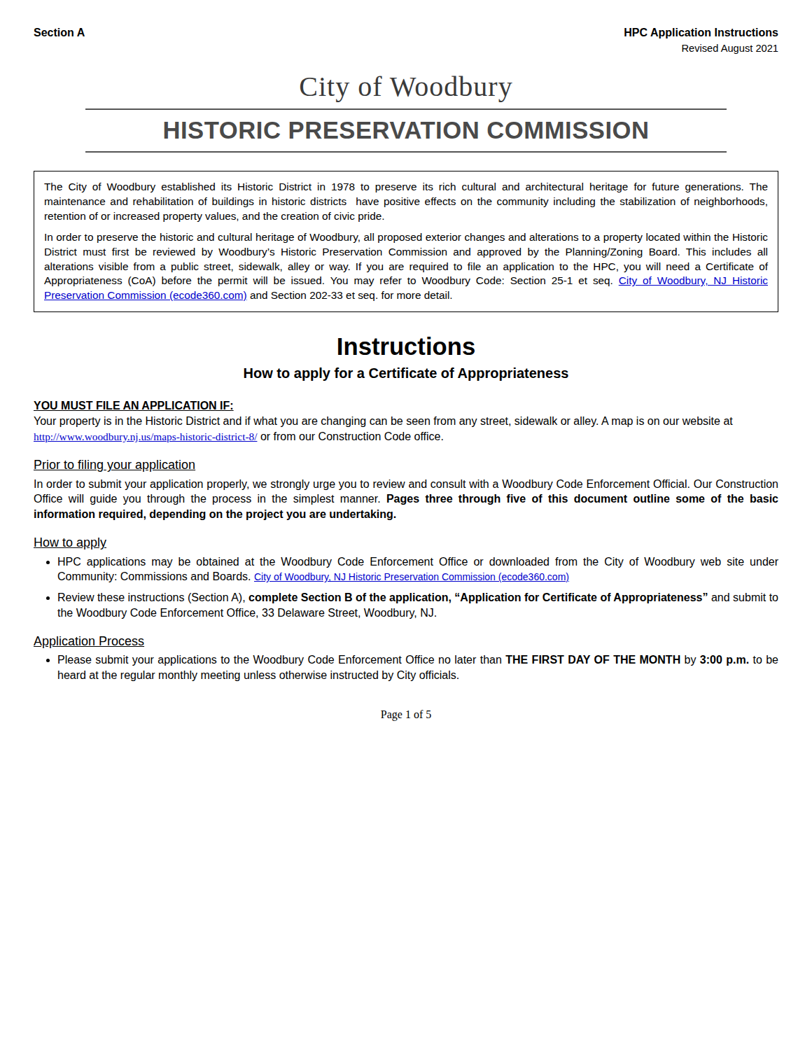Section A
HPC Application Instructions Revised August 2021
City of Woodbury
Historic Preservation Commission
The City of Woodbury established its Historic District in 1978 to preserve its rich cultural and architectural heritage for future generations. The maintenance and rehabilitation of buildings in historic districts have positive effects on the community including the stabilization of neighborhoods, retention of or increased property values, and the creation of civic pride.
In order to preserve the historic and cultural heritage of Woodbury, all proposed exterior changes and alterations to a property located within the Historic District must first be reviewed by Woodbury’s Historic Preservation Commission and approved by the Planning/Zoning Board. This includes all alterations visible from a public street, sidewalk, alley or way. If you are required to file an application to the HPC, you will need a Certificate of Appropriateness (CoA) before the permit will be issued. You may refer to Woodbury Code: Section 25-1 et seq. City of Woodbury, NJ Historic Preservation Commission (ecode360.com) and Section 202-33 et seq. for more detail.
Instructions
How to apply for a Certificate of Appropriateness
YOU MUST FILE AN APPLICATION IF:
Your property is in the Historic District and if what you are changing can be seen from any street, sidewalk or alley. A map is on our website at http://www.woodbury.nj.us/maps-historic-district-8/ or from our Construction Code office.
Prior to filing your application
In order to submit your application properly, we strongly urge you to review and consult with a Woodbury Code Enforcement Official. Our Construction Office will guide you through the process in the simplest manner. Pages three through five of this document outline some of the basic information required, depending on the project you are undertaking.
How to apply
HPC applications may be obtained at the Woodbury Code Enforcement Office or downloaded from the City of Woodbury web site under Community: Commissions and Boards. City of Woodbury, NJ Historic Preservation Commission (ecode360.com)
Review these instructions (Section A), complete Section B of the application, “Application for Certificate of Appropriateness” and submit to the Woodbury Code Enforcement Office, 33 Delaware Street, Woodbury, NJ.
Application Process
Please submit your applications to the Woodbury Code Enforcement Office no later than THE FIRST DAY OF THE MONTH by 3:00 p.m. to be heard at the regular monthly meeting unless otherwise instructed by City officials.
Page 1 of 5